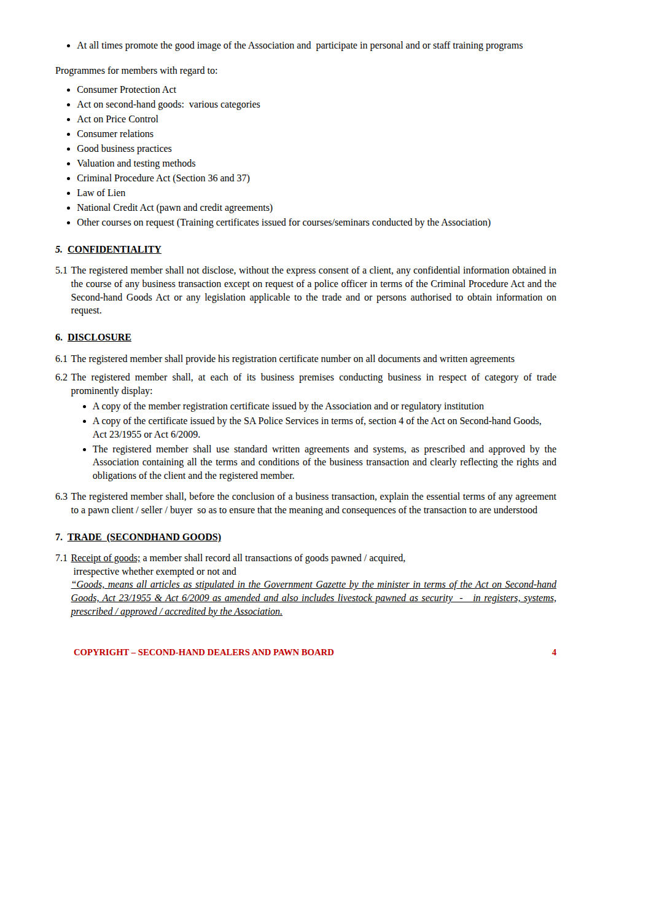At all times promote the good image of the Association and participate in personal and or staff training programs
Programmes for members with regard to:
Consumer Protection Act
Act on second-hand goods: various categories
Act on Price Control
Consumer relations
Good business practices
Valuation and testing methods
Criminal Procedure Act (Section 36 and 37)
Law of Lien
National Credit Act (pawn and credit agreements)
Other courses on request (Training certificates issued for courses/seminars conducted by the Association)
5. CONFIDENTIALITY
5.1 The registered member shall not disclose, without the express consent of a client, any confidential information obtained in the course of any business transaction except on request of a police officer in terms of the Criminal Procedure Act and the Second-hand Goods Act or any legislation applicable to the trade and or persons authorised to obtain information on request.
6. DISCLOSURE
6.1 The registered member shall provide his registration certificate number on all documents and written agreements
6.2 The registered member shall, at each of its business premises conducting business in respect of category of trade prominently display:
A copy of the member registration certificate issued by the Association and or regulatory institution
A copy of the certificate issued by the SA Police Services in terms of, section 4 of the Act on Second-hand Goods, Act 23/1955 or Act 6/2009.
The registered member shall use standard written agreements and systems, as prescribed and approved by the Association containing all the terms and conditions of the business transaction and clearly reflecting the rights and obligations of the client and the registered member.
6.3 The registered member shall, before the conclusion of a business transaction, explain the essential terms of any agreement to a pawn client / seller / buyer so as to ensure that the meaning and consequences of the transaction to are understood
7. TRADE (SECONDHAND GOODS)
7.1 Receipt of goods; a member shall record all transactions of goods pawned / acquired,
irrespective whether exempted or not and
“Goods, means all articles as stipulated in the Government Gazette by the minister in terms of the Act on Second-hand Goods, Act 23/1955 & Act 6/2009 as amended and also includes livestock pawned as security - in registers, systems, prescribed / approved / accredited by the Association.
COPYRIGHT – SECOND-HAND DEALERS AND PAWN BOARD 4